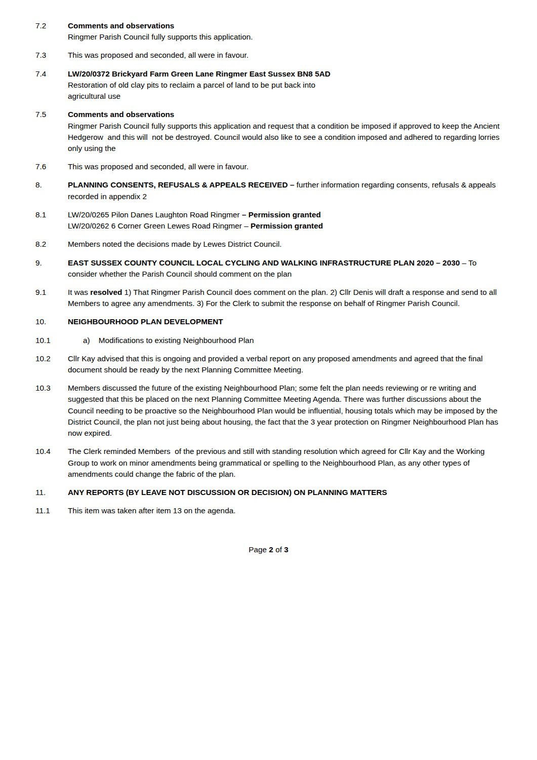7.2
Comments and observations
Ringmer Parish Council fully supports this application.
7.3
This was proposed and seconded, all were in favour.
7.4
LW/20/0372 Brickyard Farm Green Lane Ringmer East Sussex BN8 5AD
Restoration of old clay pits to reclaim a parcel of land to be put back into
agricultural use
7.5
Comments and observations
Ringmer Parish Council fully supports this application and request that a condition be imposed if approved to keep the Ancient Hedgerow and this will not be destroyed. Council would also like to see a condition imposed and adhered to regarding lorries only using the
7.6
This was proposed and seconded, all were in favour.
8.
PLANNING CONSENTS, REFUSALS & APPEALS RECEIVED – further information regarding consents, refusals & appeals recorded in appendix 2
8.1
LW/20/0265 Pilon Danes Laughton Road Ringmer – Permission granted
LW/20/0262 6 Corner Green Lewes Road Ringmer – Permission granted
8.2
Members noted the decisions made by Lewes District Council.
9.
EAST SUSSEX COUNTY COUNCIL LOCAL CYCLING AND WALKING INFRASTRUCTURE PLAN 2020 – 2030 – To consider whether the Parish Council should comment on the plan
9.1
It was resolved 1) That Ringmer Parish Council does comment on the plan. 2) Cllr Denis will draft a response and send to all Members to agree any amendments. 3) For the Clerk to submit the response on behalf of Ringmer Parish Council.
10.
NEIGHBOURHOOD PLAN DEVELOPMENT
10.1
a) Modifications to existing Neighbourhood Plan
10.2
Cllr Kay advised that this is ongoing and provided a verbal report on any proposed amendments and agreed that the final document should be ready by the next Planning Committee Meeting.
10.3
Members discussed the future of the existing Neighbourhood Plan; some felt the plan needs reviewing or re writing and suggested that this be placed on the next Planning Committee Meeting Agenda. There was further discussions about the Council needing to be proactive so the Neighbourhood Plan would be influential, housing totals which may be imposed by the District Council, the plan not just being about housing, the fact that the 3 year protection on Ringmer Neighbourhood Plan has now expired.
10.4
The Clerk reminded Members of the previous and still with standing resolution which agreed for Cllr Kay and the Working Group to work on minor amendments being grammatical or spelling to the Neighbourhood Plan, as any other types of amendments could change the fabric of the plan.
11.
ANY REPORTS (BY LEAVE NOT DISCUSSION OR DECISION) ON PLANNING MATTERS
11.1
This item was taken after item 13 on the agenda.
Page 2 of 3